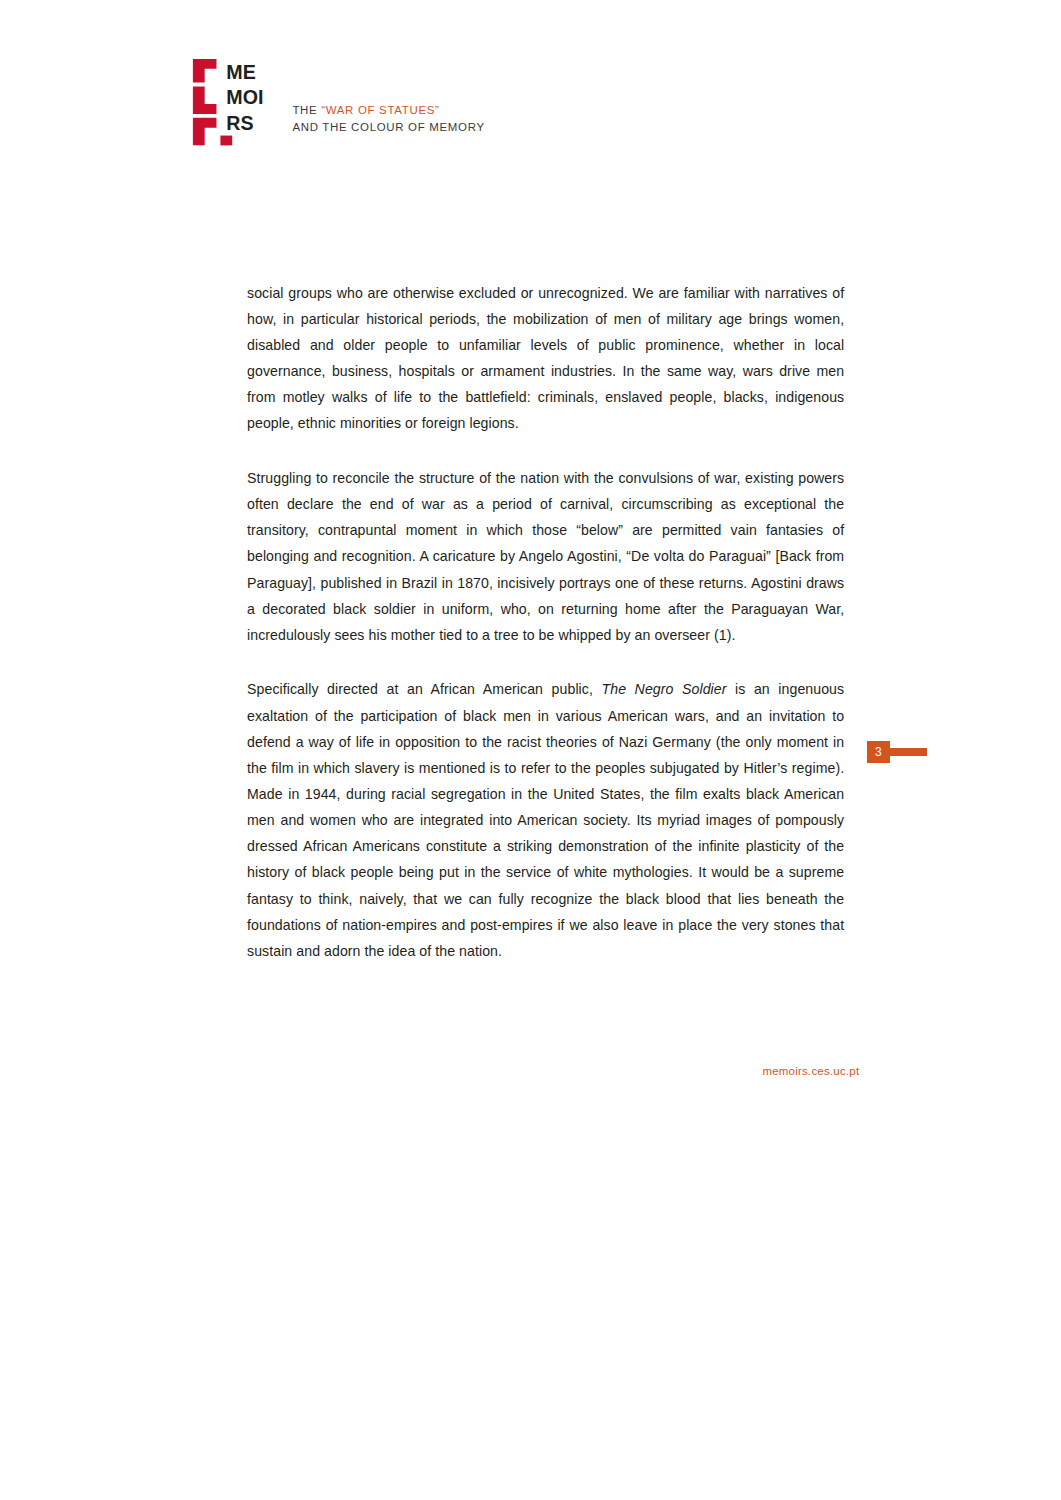ME MOI RS
THE “WAR OF STATUES”
AND THE COLOUR OF MEMORY
social groups who are otherwise excluded or unrecognized. We are familiar with narratives of how, in particular historical periods, the mobilization of men of military age brings women, disabled and older people to unfamiliar levels of public prominence, whether in local governance, business, hospitals or armament industries. In the same way, wars drive men from motley walks of life to the battlefield: criminals, enslaved people, blacks, indigenous people, ethnic minorities or foreign legions.
Struggling to reconcile the structure of the nation with the convulsions of war, existing powers often declare the end of war as a period of carnival, circumscribing as exceptional the transitory, contrapuntal moment in which those “below” are permitted vain fantasies of belonging and recognition. A caricature by Angelo Agostini, “De volta do Paraguai” [Back from Paraguay], published in Brazil in 1870, incisively portrays one of these returns. Agostini draws a decorated black soldier in uniform, who, on returning home after the Paraguayan War, incredulously sees his mother tied to a tree to be whipped by an overseer (1).
Specifically directed at an African American public, The Negro Soldier is an ingenuous exaltation of the participation of black men in various American wars, and an invitation to defend a way of life in opposition to the racist theories of Nazi Germany (the only moment in the film in which slavery is mentioned is to refer to the peoples subjugated by Hitler’s regime). Made in 1944, during racial segregation in the United States, the film exalts black American men and women who are integrated into American society. Its myriad images of pompously dressed African Americans constitute a striking demonstration of the infinite plasticity of the history of black people being put in the service of white mythologies. It would be a supreme fantasy to think, naively, that we can fully recognize the black blood that lies beneath the foundations of nation-empires and post-empires if we also leave in place the very stones that sustain and adorn the idea of the nation.
3
memoirs.ces.uc.pt